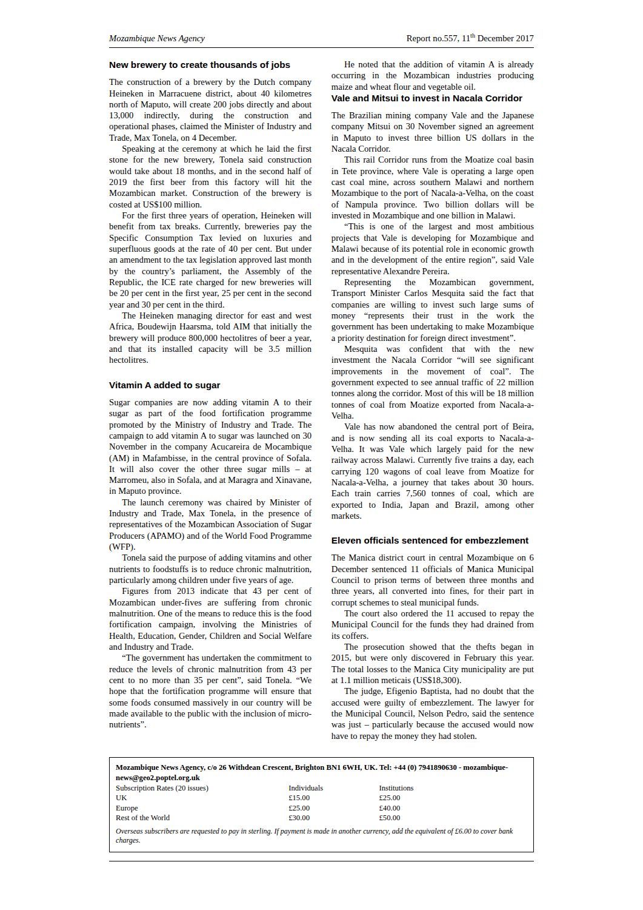Mozambique News Agency
Report no.557, 11th December 2017
New brewery to create thousands of jobs
The construction of a brewery by the Dutch company Heineken in Marracuene district, about 40 kilometres north of Maputo, will create 200 jobs directly and about 13,000 indirectly, during the construction and operational phases, claimed the Minister of Industry and Trade, Max Tonela, on 4 December.
Speaking at the ceremony at which he laid the first stone for the new brewery, Tonela said construction would take about 18 months, and in the second half of 2019 the first beer from this factory will hit the Mozambican market. Construction of the brewery is costed at US$100 million.
For the first three years of operation, Heineken will benefit from tax breaks. Currently, breweries pay the Specific Consumption Tax levied on luxuries and superfluous goods at the rate of 40 per cent. But under an amendment to the tax legislation approved last month by the country’s parliament, the Assembly of the Republic, the ICE rate charged for new breweries will be 20 per cent in the first year, 25 per cent in the second year and 30 per cent in the third.
The Heineken managing director for east and west Africa, Boudewijn Haarsma, told AIM that initially the brewery will produce 800,000 hectolitres of beer a year, and that its installed capacity will be 3.5 million hectolitres.
Vitamin A added to sugar
Sugar companies are now adding vitamin A to their sugar as part of the food fortification programme promoted by the Ministry of Industry and Trade. The campaign to add vitamin A to sugar was launched on 30 November in the company Acucareira de Mocambique (AM) in Mafambisse, in the central province of Sofala. It will also cover the other three sugar mills – at Marromeu, also in Sofala, and at Maragra and Xinavane, in Maputo province.
The launch ceremony was chaired by Minister of Industry and Trade, Max Tonela, in the presence of representatives of the Mozambican Association of Sugar Producers (APAMO) and of the World Food Programme (WFP).
Tonela said the purpose of adding vitamins and other nutrients to foodstuffs is to reduce chronic malnutrition, particularly among children under five years of age.
Figures from 2013 indicate that 43 per cent of Mozambican under-fives are suffering from chronic malnutrition. One of the means to reduce this is the food fortification campaign, involving the Ministries of Health, Education, Gender, Children and Social Welfare and Industry and Trade.
“The government has undertaken the commitment to reduce the levels of chronic malnutrition from 43 per cent to no more than 35 per cent”, said Tonela. “We hope that the fortification programme will ensure that some foods consumed massively in our country will be made available to the public with the inclusion of micro-nutrients”.
He noted that the addition of vitamin A is already occurring in the Mozambican industries producing maize and wheat flour and vegetable oil.
Vale and Mitsui to invest in Nacala Corridor
The Brazilian mining company Vale and the Japanese company Mitsui on 30 November signed an agreement in Maputo to invest three billion US dollars in the Nacala Corridor.
This rail Corridor runs from the Moatize coal basin in Tete province, where Vale is operating a large open cast coal mine, across southern Malawi and northern Mozambique to the port of Nacala-a-Velha, on the coast of Nampula province. Two billion dollars will be invested in Mozambique and one billion in Malawi.
“This is one of the largest and most ambitious projects that Vale is developing for Mozambique and Malawi because of its potential role in economic growth and in the development of the entire region”, said Vale representative Alexandre Pereira.
Representing the Mozambican government, Transport Minister Carlos Mesquita said the fact that companies are willing to invest such large sums of money “represents their trust in the work the government has been undertaking to make Mozambique a priority destination for foreign direct investment”.
Mesquita was confident that with the new investment the Nacala Corridor “will see significant improvements in the movement of coal”. The government expected to see annual traffic of 22 million tonnes along the corridor. Most of this will be 18 million tonnes of coal from Moatize exported from Nacala-a-Velha.
Vale has now abandoned the central port of Beira, and is now sending all its coal exports to Nacala-a-Velha. It was Vale which largely paid for the new railway across Malawi. Currently five trains a day, each carrying 120 wagons of coal leave from Moatize for Nacala-a-Velha, a journey that takes about 30 hours. Each train carries 7,560 tonnes of coal, which are exported to India, Japan and Brazil, among other markets.
Eleven officials sentenced for embezzlement
The Manica district court in central Mozambique on 6 December sentenced 11 officials of Manica Municipal Council to prison terms of between three months and three years, all converted into fines, for their part in corrupt schemes to steal municipal funds.
The court also ordered the 11 accused to repay the Municipal Council for the funds they had drained from its coffers.
The prosecution showed that the thefts began in 2015, but were only discovered in February this year. The total losses to the Manica City municipality are put at 1.1 million meticais (US$18,300).
The judge, Efigenio Baptista, had no doubt that the accused were guilty of embezzlement. The lawyer for the Municipal Council, Nelson Pedro, said the sentence was just – particularly because the accused would now have to repay the money they had stolen.
Mozambique News Agency, c/o 26 Withdean Crescent, Brighton BN1 6WH, UK. Tel: +44 (0) 7941890630 - mozambique-news@geo2.poptel.org.uk
| Subscription Rates (20 issues) | Individuals | Institutions |
| UK | £15.00 | £25.00 |
| Europe | £25.00 | £40.00 |
| Rest of the World | £30.00 | £50.00 |
Overseas subscribers are requested to pay in sterling. If payment is made in another currency, add the equivalent of £6.00 to cover bank charges.